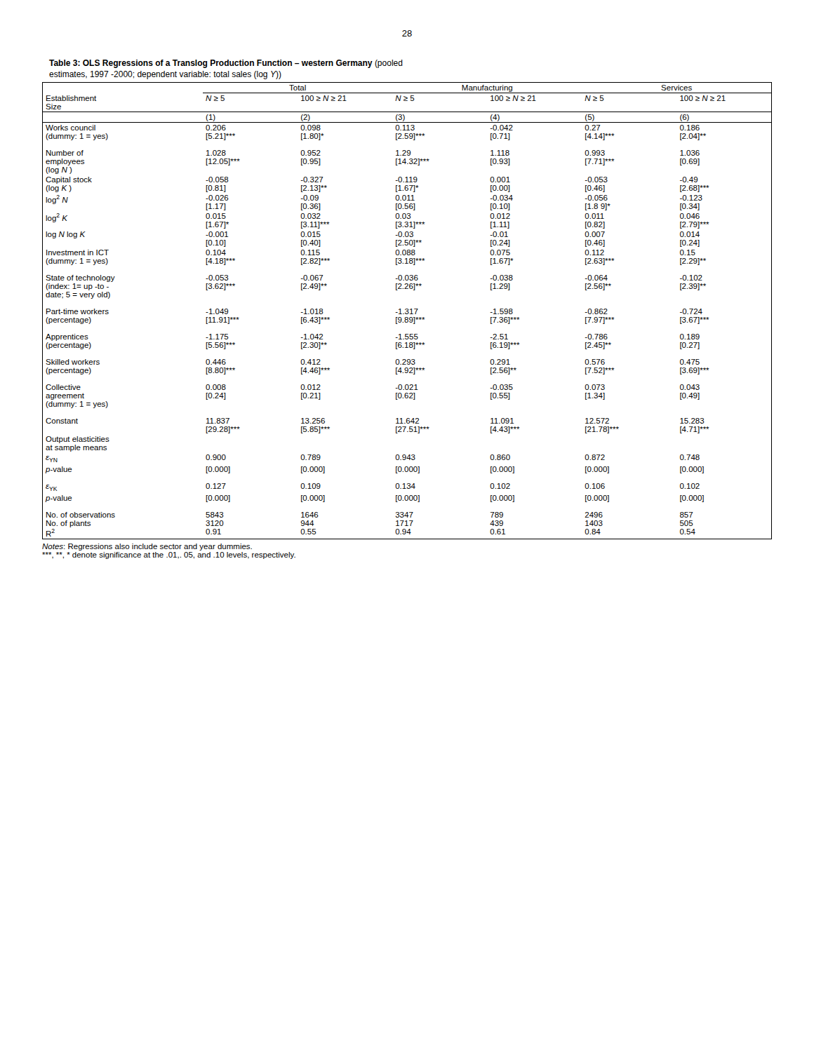28
Table 3: OLS Regressions of a Translog Production Function – western Germany (pooled
estimates, 1997 -2000; dependent variable: total sales (log Y))
| | Total | Manufacturing | Services |
| Establishment Size | N ≥ 5 | 100 ≥ N ≥ 21 | N ≥ 5 | 100 ≥ N ≥ 21 | N ≥ 5 | 100 ≥ N ≥ 21 |
| | (1) | (2) | (3) | (4) | (5) | (6) |
| Works council (dummy: 1 = yes) | 0.206 [5.21]*** | 0.098 [1.80]* | 0.113 [2.59]*** | -0.042 [0.71] | 0.27 [4.14]*** | 0.186 [2.04]** |
| Number of employees (log N ) | 1.028 [12.05]*** | 0.952 [0.95] | 1.29 [14.32]*** | 1.118 [0.93] | 0.993 [7.71]*** | 1.036 [0.69] |
| Capital stock (log K ) | -0.058 [0.81] | -0.327 [2.13]** | -0.119 [1.67]* | 0.001 [0.00] | -0.053 [0.46] | -0.49 [2.68]*** |
| log 2 N | -0.026 [1.17] | -0.09 [0.36] | 0.011 [0.56] | -0.034 [0.10] | -0.056 [1.8 9]* | -0.123 [0.34] |
| log 2 K | 0.015 [1.67]* | 0.032 [3.11]*** | 0.03 [3.31]*** | 0.012 [1.11] | 0.011 [0.82] | 0.046 [2.79]*** |
| log N log K | -0.001 [0.10] | 0.015 [0.40] | -0.03 [2.50]** | -0.01 [0.24] | 0.007 [0.46] | 0.014 [0.24] |
| Investment in ICT (dummy: 1 = yes) | 0.104 [4.18]*** | 0.115 [2.82]*** | 0.088 [3.18]*** | 0.075 [1.67]* | 0.112 [2.63]*** | 0.15 [2.29]** |
| State of technology (index: 1= up -to - date; 5 = very old) | -0.053 [3.62]*** | -0.067 [2.49]** | -0.036 [2.26]** | -0.038 [1.29] | -0.064 [2.56]** | -0.102 [2.39]** |
| Part-time workers (percentage) | -1.049 [11.91]*** | -1.018 [6.43]*** | -1.317 [9.89]*** | -1.598 [7.36]*** | -0.862 [7.97]*** | -0.724 [3.67]*** |
| Apprentices (percentage) | -1.175 [5.56]*** | -1.042 [2.30]** | -1.555 [6.18]*** | -2.51 [6.19]*** | -0.786 [2.45]** | 0.189 [0.27] |
| Skilled workers (percentage) | 0.446 [8.80]*** | 0.412 [4.46]*** | 0.293 [4.92]*** | 0.291 [2.56]** | 0.576 [7.52]*** | 0.475 [3.69]*** |
| Collective agreement (dummy: 1 = yes) | 0.008 [0.24] | 0.012 [0.21] | -0.021 [0.62] | -0.035 [0.55] | 0.073 [1.34] | 0.043 [0.49] |
| Constant | 11.837 [29.28]*** | 13.256 [5.85]*** | 11.642 [27.51]*** | 11.091 [4.43]*** | 12.572 [21.78]*** | 15.283 [4.71]*** |
| Output elasticities at sample means | | | | | | |
| ε YN | 0.900 | 0.789 | 0.943 | 0.860 | 0.872 | 0.748 |
| p -value | [0.000] | [0.000] | [0.000] | [0.000] | [0.000] | [0.000] |
| ε YK | 0.127 | 0.109 | 0.134 | 0.102 | 0.106 | 0.102 |
| p -value | [0.000] | [0.000] | [0.000] | [0.000] | [0.000] | [0.000] |
| No. of observations No. of plants R 2 | 5843 3120 0.91 | 1646 944 0.55 | 3347 1717 0.94 | 789 439 0.61 | 2496 1403 0.84 | 857 505 0.54 |
Notes: Regressions also include sector and year dummies.
***, **, * denote significance at the .01,. 05, and .10 levels, respectively.